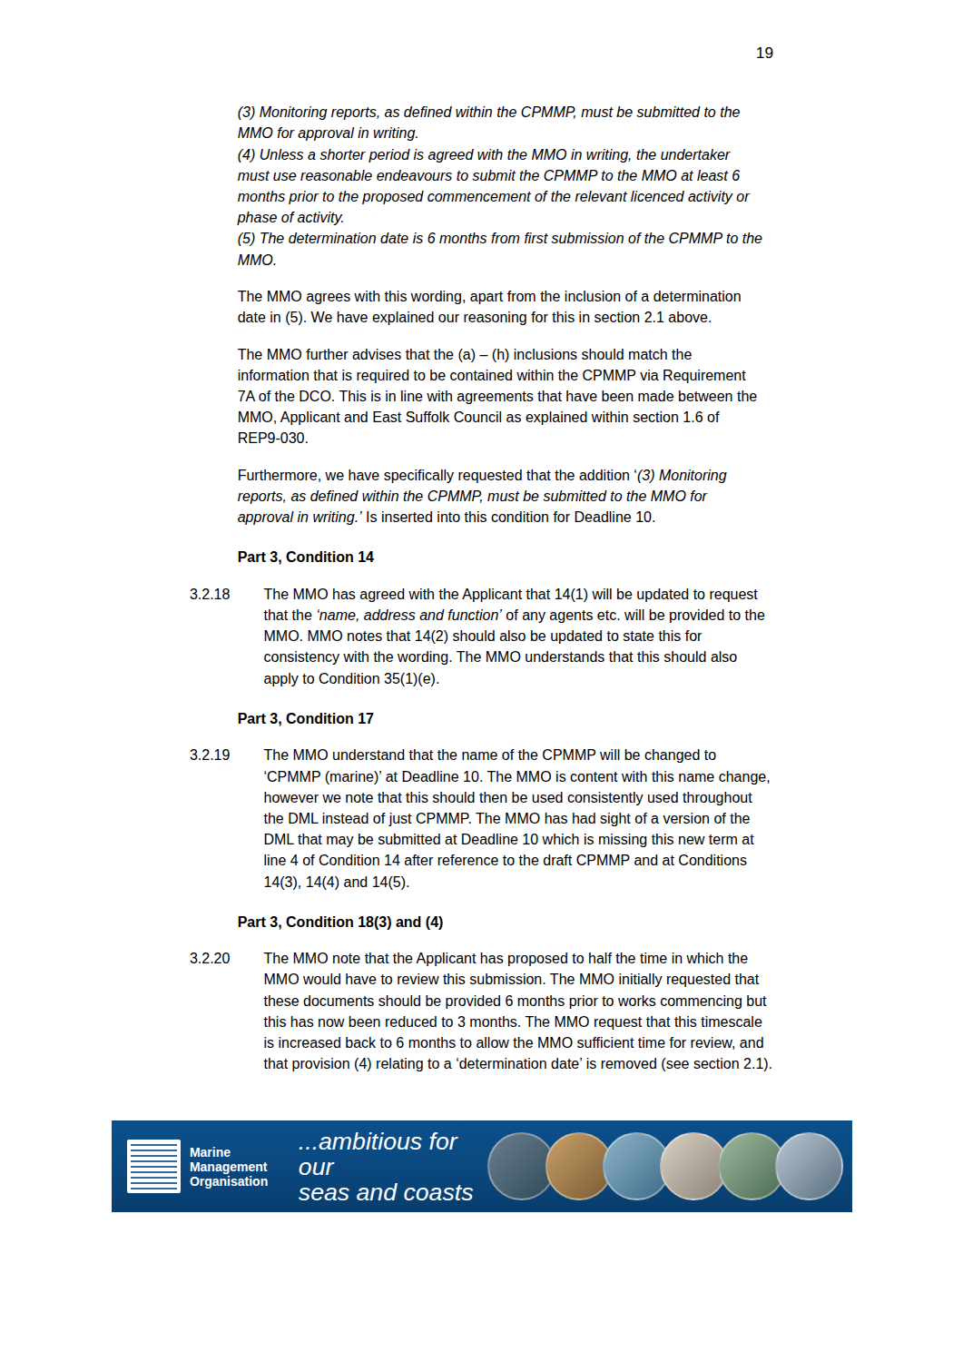19
(3) Monitoring reports, as defined within the CPMMP, must be submitted to the MMO for approval in writing.
(4) Unless a shorter period is agreed with the MMO in writing, the undertaker must use reasonable endeavours to submit the CPMMP to the MMO at least 6 months prior to the proposed commencement of the relevant licenced activity or phase of activity.
(5) The determination date is 6 months from first submission of the CPMMP to the MMO.
The MMO agrees with this wording, apart from the inclusion of a determination date in (5). We have explained our reasoning for this in section 2.1 above.
The MMO further advises that the (a) – (h) inclusions should match the information that is required to be contained within the CPMMP via Requirement 7A of the DCO. This is in line with agreements that have been made between the MMO, Applicant and East Suffolk Council as explained within section 1.6 of REP9-030.
Furthermore, we have specifically requested that the addition ‘(3) Monitoring reports, as defined within the CPMMP, must be submitted to the MMO for approval in writing.’ Is inserted into this condition for Deadline 10.
Part 3, Condition 14
3.2.18
The MMO has agreed with the Applicant that 14(1) will be updated to request that the ‘name, address and function’ of any agents etc. will be provided to the MMO. MMO notes that 14(2) should also be updated to state this for consistency with the wording. The MMO understands that this should also apply to Condition 35(1)(e).
Part 3, Condition 17
3.2.19
The MMO understand that the name of the CPMMP will be changed to ‘CPMMP (marine)’ at Deadline 10. The MMO is content with this name change, however we note that this should then be used consistently used throughout the DML instead of just CPMMP. The MMO has had sight of a version of the DML that may be submitted at Deadline 10 which is missing this new term at line 4 of Condition 14 after reference to the draft CPMMP and at Conditions 14(3), 14(4) and 14(5).
Part 3, Condition 18(3) and (4)
3.2.20
The MMO note that the Applicant has proposed to half the time in which the MMO would have to review this submission. The MMO initially requested that these documents should be provided 6 months prior to works commencing but this has now been reduced to 3 months. The MMO request that this timescale is increased back to 6 months to allow the MMO sufficient time for review, and that provision (4) relating to a ‘determination date’ is removed (see section 2.1).
Marine
Management
Organisation
...ambitious for our
seas and coasts